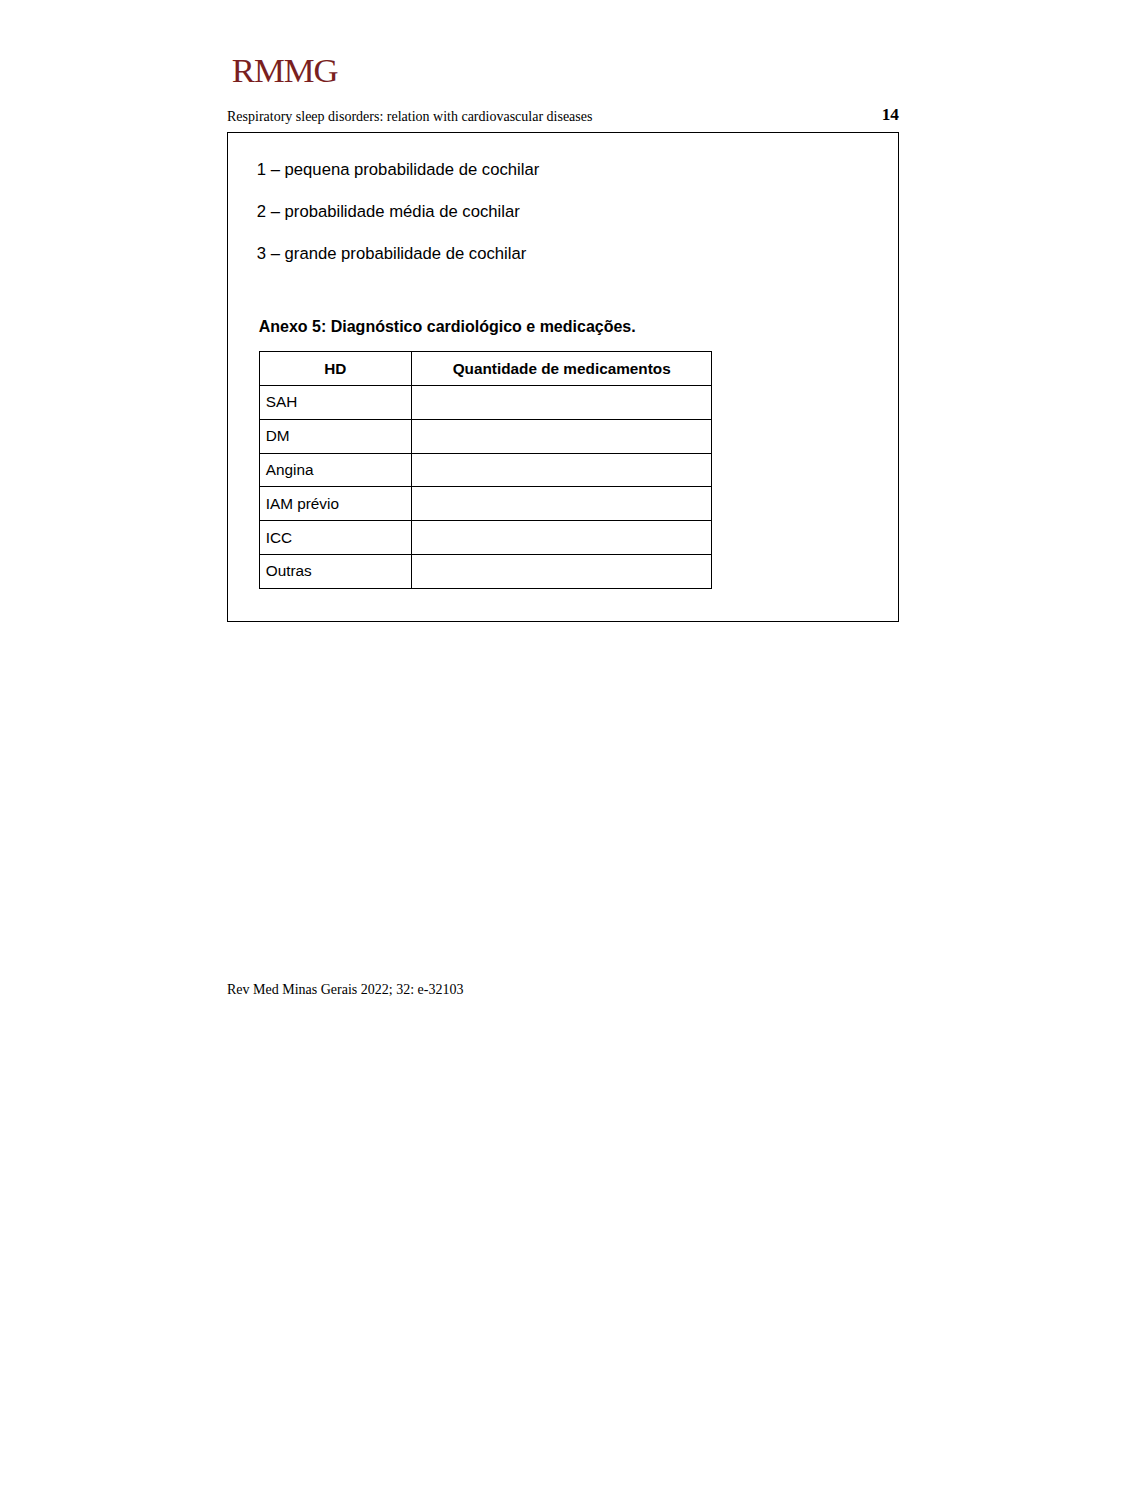RMMG
Respiratory sleep disorders: relation with cardiovascular diseases
14
1 – pequena probabilidade de cochilar
2 – probabilidade média de cochilar
3 – grande probabilidade de cochilar
Anexo 5: Diagnóstico cardiológico e medicações.
| HD | Quantidade de medicamentos |
| --- | --- |
| SAH | |
| DM | |
| Angina | |
| IAM prévio | |
| ICC | |
| Outras | |
Rev Med Minas Gerais 2022; 32: e-32103